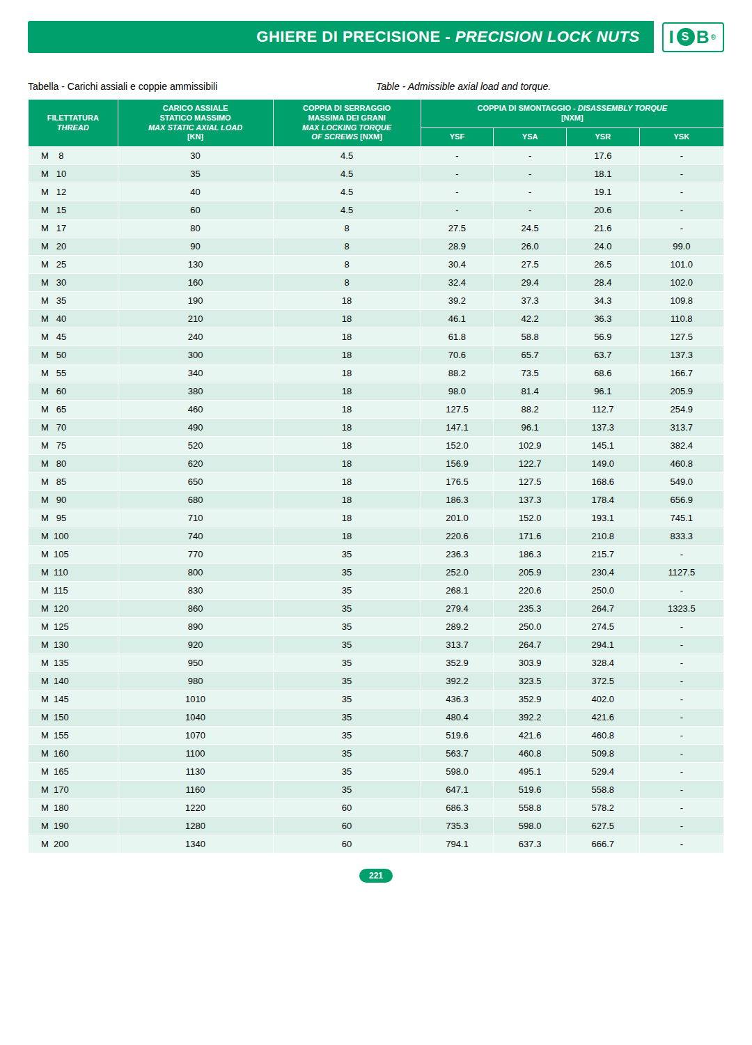GHIERE DI PRECISIONE - PRECISION LOCK NUTS
ISB®
Tabella - Carichi assiali e coppie ammissibili
Table - Admissible axial load and torque.
| FILETTATURA THREAD | CARICO ASSIALE STATICO MASSIMO MAX STATIC AXIAL LOAD [KN] | COPPIA DI SERRAGGIO MASSIMA DEI GRANI MAX LOCKING TORQUE OF SCREWS [NXM] | COPPIA DI SMONTAGGIO - DISASSEMBLY TORQUE [NXM] |
| --- | --- | --- | --- |
| YSF | YSA | YSR | YSK |
| M 8 | 30 | 4.5 | - | - | 17.6 | - |
| M 10 | 35 | 4.5 | - | - | 18.1 | - |
| M 12 | 40 | 4.5 | - | - | 19.1 | - |
| M 15 | 60 | 4.5 | - | - | 20.6 | - |
| M 17 | 80 | 8 | 27.5 | 24.5 | 21.6 | - |
| M 20 | 90 | 8 | 28.9 | 26.0 | 24.0 | 99.0 |
| M 25 | 130 | 8 | 30.4 | 27.5 | 26.5 | 101.0 |
| M 30 | 160 | 8 | 32.4 | 29.4 | 28.4 | 102.0 |
| M 35 | 190 | 18 | 39.2 | 37.3 | 34.3 | 109.8 |
| M 40 | 210 | 18 | 46.1 | 42.2 | 36.3 | 110.8 |
| M 45 | 240 | 18 | 61.8 | 58.8 | 56.9 | 127.5 |
| M 50 | 300 | 18 | 70.6 | 65.7 | 63.7 | 137.3 |
| M 55 | 340 | 18 | 88.2 | 73.5 | 68.6 | 166.7 |
| M 60 | 380 | 18 | 98.0 | 81.4 | 96.1 | 205.9 |
| M 65 | 460 | 18 | 127.5 | 88.2 | 112.7 | 254.9 |
| M 70 | 490 | 18 | 147.1 | 96.1 | 137.3 | 313.7 |
| M 75 | 520 | 18 | 152.0 | 102.9 | 145.1 | 382.4 |
| M 80 | 620 | 18 | 156.9 | 122.7 | 149.0 | 460.8 |
| M 85 | 650 | 18 | 176.5 | 127.5 | 168.6 | 549.0 |
| M 90 | 680 | 18 | 186.3 | 137.3 | 178.4 | 656.9 |
| M 95 | 710 | 18 | 201.0 | 152.0 | 193.1 | 745.1 |
| M 100 | 740 | 18 | 220.6 | 171.6 | 210.8 | 833.3 |
| M 105 | 770 | 35 | 236.3 | 186.3 | 215.7 | - |
| M 110 | 800 | 35 | 252.0 | 205.9 | 230.4 | 1127.5 |
| M 115 | 830 | 35 | 268.1 | 220.6 | 250.0 | - |
| M 120 | 860 | 35 | 279.4 | 235.3 | 264.7 | 1323.5 |
| M 125 | 890 | 35 | 289.2 | 250.0 | 274.5 | - |
| M 130 | 920 | 35 | 313.7 | 264.7 | 294.1 | - |
| M 135 | 950 | 35 | 352.9 | 303.9 | 328.4 | - |
| M 140 | 980 | 35 | 392.2 | 323.5 | 372.5 | - |
| M 145 | 1010 | 35 | 436.3 | 352.9 | 402.0 | - |
| M 150 | 1040 | 35 | 480.4 | 392.2 | 421.6 | - |
| M 155 | 1070 | 35 | 519.6 | 421.6 | 460.8 | - |
| M 160 | 1100 | 35 | 563.7 | 460.8 | 509.8 | - |
| M 165 | 1130 | 35 | 598.0 | 495.1 | 529.4 | - |
| M 170 | 1160 | 35 | 647.1 | 519.6 | 558.8 | - |
| M 180 | 1220 | 60 | 686.3 | 558.8 | 578.2 | - |
| M 190 | 1280 | 60 | 735.3 | 598.0 | 627.5 | - |
| M 200 | 1340 | 60 | 794.1 | 637.3 | 666.7 | - |
221